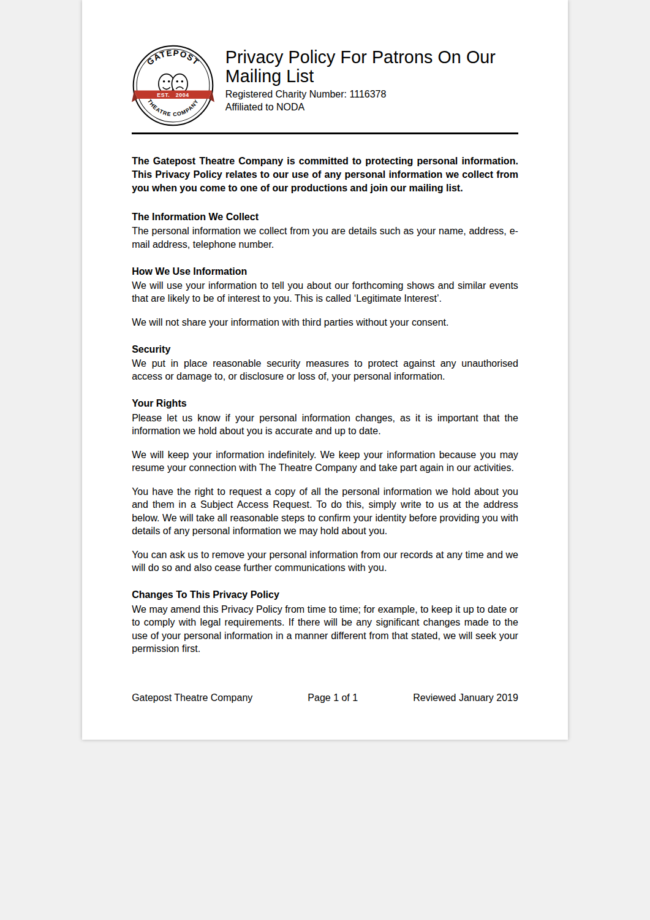GATEPOST THEATRE COMPANY EST. 2004
Privacy Policy For Patrons On Our Mailing List
Registered Charity Number: 1116378
Affiliated to NODA
The Gatepost Theatre Company is committed to protecting personal information. This Privacy Policy relates to our use of any personal information we collect from you when you come to one of our productions and join our mailing list.
The Information We Collect
The personal information we collect from you are details such as your name, address, e-mail address, telephone number.
How We Use Information
We will use your information to tell you about our forthcoming shows and similar events that are likely to be of interest to you. This is called ‘Legitimate Interest’.
We will not share your information with third parties without your consent.
Security
We put in place reasonable security measures to protect against any unauthorised access or damage to, or disclosure or loss of, your personal information.
Your Rights
Please let us know if your personal information changes, as it is important that the information we hold about you is accurate and up to date.
We will keep your information indefinitely. We keep your information because you may resume your connection with The Theatre Company and take part again in our activities.
You have the right to request a copy of all the personal information we hold about you and them in a Subject Access Request. To do this, simply write to us at the address below. We will take all reasonable steps to confirm your identity before providing you with details of any personal information we may hold about you.
You can ask us to remove your personal information from our records at any time and we will do so and also cease further communications with you.
Changes To This Privacy Policy
We may amend this Privacy Policy from time to time; for example, to keep it up to date or to comply with legal requirements. If there will be any significant changes made to the use of your personal information in a manner different from that stated, we will seek your permission first.
Gatepost Theatre Company
Page 1 of 1
Reviewed January 2019